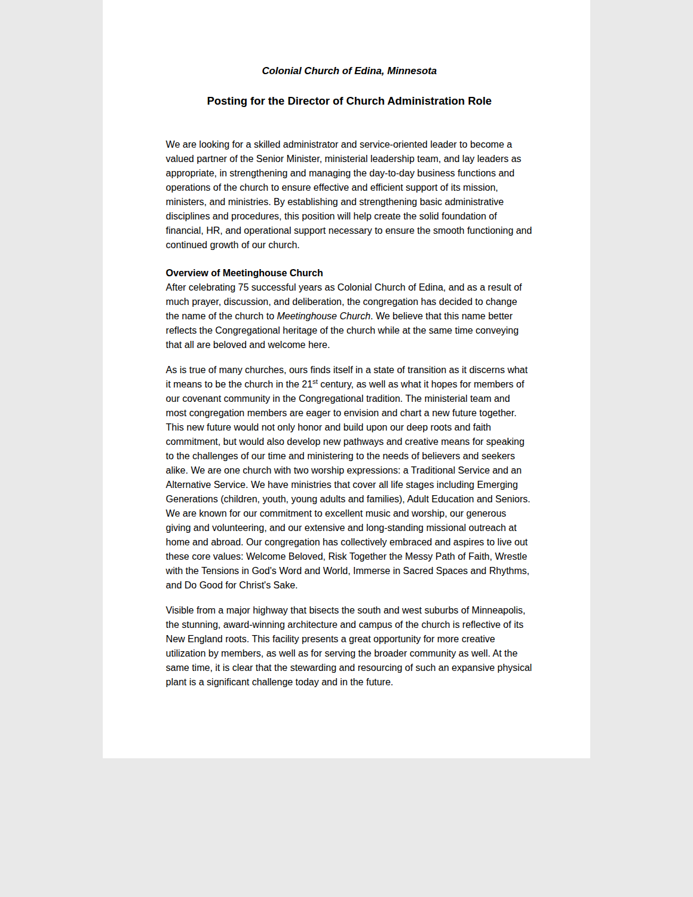Colonial Church of Edina, Minnesota
Posting for the Director of Church Administration Role
We are looking for a skilled administrator and service-oriented leader to become a valued partner of the Senior Minister, ministerial leadership team, and lay leaders as appropriate, in strengthening and managing the day-to-day business functions and operations of the church to ensure effective and efficient support of its mission, ministers, and ministries. By establishing and strengthening basic administrative disciplines and procedures, this position will help create the solid foundation of financial, HR, and operational support necessary to ensure the smooth functioning and continued growth of our church.
Overview of Meetinghouse Church
After celebrating 75 successful years as Colonial Church of Edina, and as a result of much prayer, discussion, and deliberation, the congregation has decided to change the name of the church to Meetinghouse Church. We believe that this name better reflects the Congregational heritage of the church while at the same time conveying that all are beloved and welcome here.
As is true of many churches, ours finds itself in a state of transition as it discerns what it means to be the church in the 21st century, as well as what it hopes for members of our covenant community in the Congregational tradition. The ministerial team and most congregation members are eager to envision and chart a new future together. This new future would not only honor and build upon our deep roots and faith commitment, but would also develop new pathways and creative means for speaking to the challenges of our time and ministering to the needs of believers and seekers alike. We are one church with two worship expressions: a Traditional Service and an Alternative Service. We have ministries that cover all life stages including Emerging Generations (children, youth, young adults and families), Adult Education and Seniors. We are known for our commitment to excellent music and worship, our generous giving and volunteering, and our extensive and long-standing missional outreach at home and abroad. Our congregation has collectively embraced and aspires to live out these core values: Welcome Beloved, Risk Together the Messy Path of Faith, Wrestle with the Tensions in God's Word and World, Immerse in Sacred Spaces and Rhythms, and Do Good for Christ's Sake.
Visible from a major highway that bisects the south and west suburbs of Minneapolis, the stunning, award-winning architecture and campus of the church is reflective of its New England roots. This facility presents a great opportunity for more creative utilization by members, as well as for serving the broader community as well. At the same time, it is clear that the stewarding and resourcing of such an expansive physical plant is a significant challenge today and in the future.